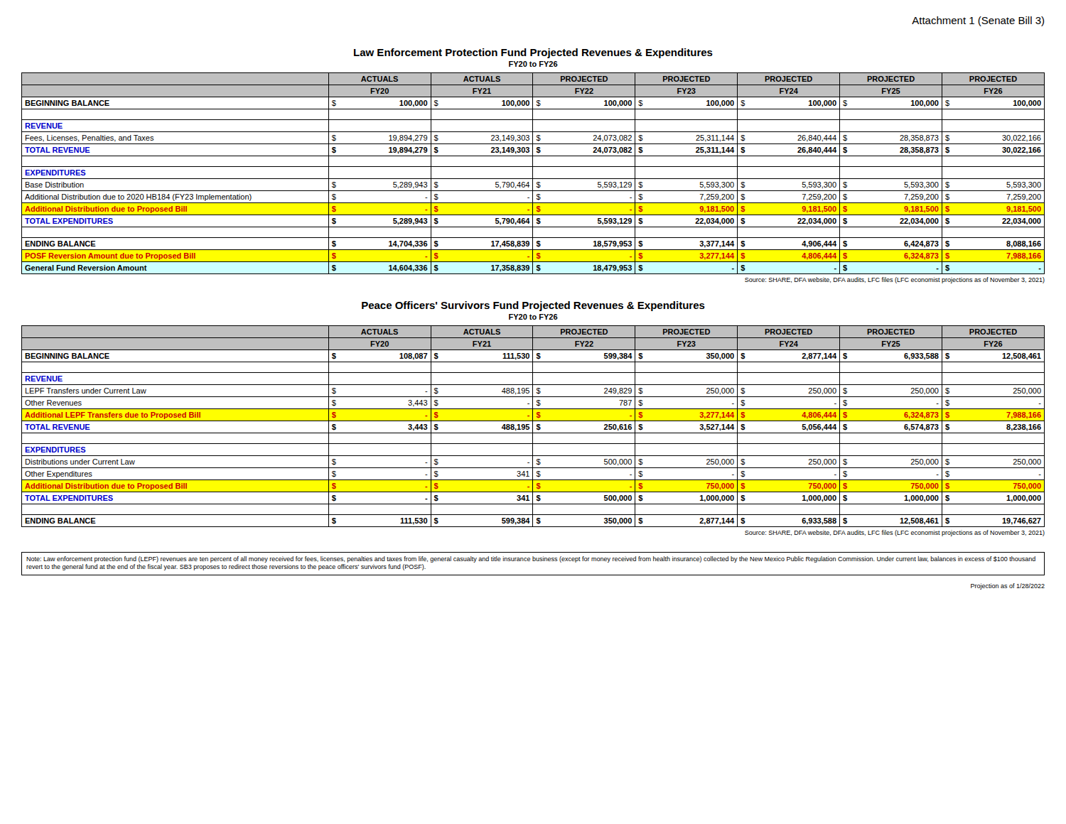Attachment 1 (Senate Bill 3)
Law Enforcement Protection Fund Projected Revenues & Expenditures
FY20 to FY26
| | ACTUALS | ACTUALS | PROJECTED | PROJECTED | PROJECTED | PROJECTED | PROJECTED |
| --- | --- | --- | --- | --- | --- | --- | --- |
| | FY20 | FY21 | FY22 | FY23 | FY24 | FY25 | FY26 |
| BEGINNING BALANCE | $ | 100,000 | $ | 100,000 | $ | 100,000 | $ | 100,000 | $ | 100,000 | $ | 100,000 | $ | 100,000 |
| REVENUE | | | | | | | |
| Fees, Licenses, Penalties, and Taxes | $ | 19,894,279 | $ | 23,149,303 | $ | 24,073,082 | $ | 25,311,144 | $ | 26,840,444 | $ | 28,358,873 | $ | 30,022,166 |
| TOTAL REVENUE | $ | 19,894,279 | $ | 23,149,303 | $ | 24,073,082 | $ | 25,311,144 | $ | 26,840,444 | $ | 28,358,873 | $ | 30,022,166 |
| EXPENDITURES | | | | | | | |
| Base Distribution | $ | 5,289,943 | $ | 5,790,464 | $ | 5,593,129 | $ | 5,593,300 | $ | 5,593,300 | $ | 5,593,300 | $ | 5,593,300 |
| Additional Distribution due to 2020 HB184 (FY23 Implementation) | $ | - | $ | - | $ | - | $ | 7,259,200 | $ | 7,259,200 | $ | 7,259,200 | $ | 7,259,200 |
| Additional Distribution due to Proposed Bill | $ | - | $ | - | $ | - | $ | 9,181,500 | $ | 9,181,500 | $ | 9,181,500 | $ | 9,181,500 |
| TOTAL EXPENDITURES | $ | 5,289,943 | $ | 5,790,464 | $ | 5,593,129 | $ | 22,034,000 | $ | 22,034,000 | $ | 22,034,000 | $ | 22,034,000 |
| ENDING BALANCE | $ | 14,704,336 | $ | 17,458,839 | $ | 18,579,953 | $ | 3,377,144 | $ | 4,906,444 | $ | 6,424,873 | $ | 8,088,166 |
| POSF Reversion Amount due to Proposed Bill | $ | - | $ | - | $ | - | $ | 3,277,144 | $ | 4,806,444 | $ | 6,324,873 | $ | 7,988,166 |
| General Fund Reversion Amount | $ | 14,604,336 | $ | 17,358,839 | $ | 18,479,953 | $ | - | $ | - | $ | - | $ | - |
Source: SHARE, DFA website, DFA audits, LFC files (LFC economist projections as of November 3, 2021)
Peace Officers' Survivors Fund Projected Revenues & Expenditures
FY20 to FY26
| | ACTUALS | ACTUALS | PROJECTED | PROJECTED | PROJECTED | PROJECTED | PROJECTED |
| --- | --- | --- | --- | --- | --- | --- | --- |
| | FY20 | FY21 | FY22 | FY23 | FY24 | FY25 | FY26 |
| BEGINNING BALANCE | $ | 108,087 | $ | 111,530 | $ | 599,384 | $ | 350,000 | $ | 2,877,144 | $ | 6,933,588 | $ | 12,508,461 |
| REVENUE | | | | | | | |
| LEPF Transfers under Current Law | $ | - | $ | 488,195 | $ | 249,829 | $ | 250,000 | $ | 250,000 | $ | 250,000 | $ | 250,000 |
| Other Revenues | $ | 3,443 | $ | - | $ | 787 | $ | - | $ | - | $ | - | $ | - |
| Additional LEPF Transfers due to Proposed Bill | $ | - | $ | - | $ | - | $ | 3,277,144 | $ | 4,806,444 | $ | 6,324,873 | $ | 7,988,166 |
| TOTAL REVENUE | $ | 3,443 | $ | 488,195 | $ | 250,616 | $ | 3,527,144 | $ | 5,056,444 | $ | 6,574,873 | $ | 8,238,166 |
| EXPENDITURES | | | | | | | |
| Distributions under Current Law | $ | - | $ | - | $ | 500,000 | $ | 250,000 | $ | 250,000 | $ | 250,000 | $ | 250,000 |
| Other Expenditures | $ | - | $ | 341 | $ | - | $ | - | $ | - | $ | - | $ | - |
| Additional Distribution due to Proposed Bill | $ | - | $ | - | $ | - | $ | 750,000 | $ | 750,000 | $ | 750,000 | $ | 750,000 |
| TOTAL EXPENDITURES | $ | - | $ | 341 | $ | 500,000 | $ | 1,000,000 | $ | 1,000,000 | $ | 1,000,000 | $ | 1,000,000 |
| ENDING BALANCE | $ | 111,530 | $ | 599,384 | $ | 350,000 | $ | 2,877,144 | $ | 6,933,588 | $ | 12,508,461 | $ | 19,746,627 |
Source: SHARE, DFA website, DFA audits, LFC files (LFC economist projections as of November 3, 2021)
Note: Law enforcement protection fund (LEPF) revenues are ten percent of all money received for fees, licenses, penalties and taxes from life, general casualty and title insurance business (except for money received from health insurance) collected by the New Mexico Public Regulation Commission. Under current law, balances in excess of $100 thousand revert to the general fund at the end of the fiscal year. SB3 proposes to redirect those reversions to the peace officers' survivors fund (POSF).
Projection as of 1/28/2022